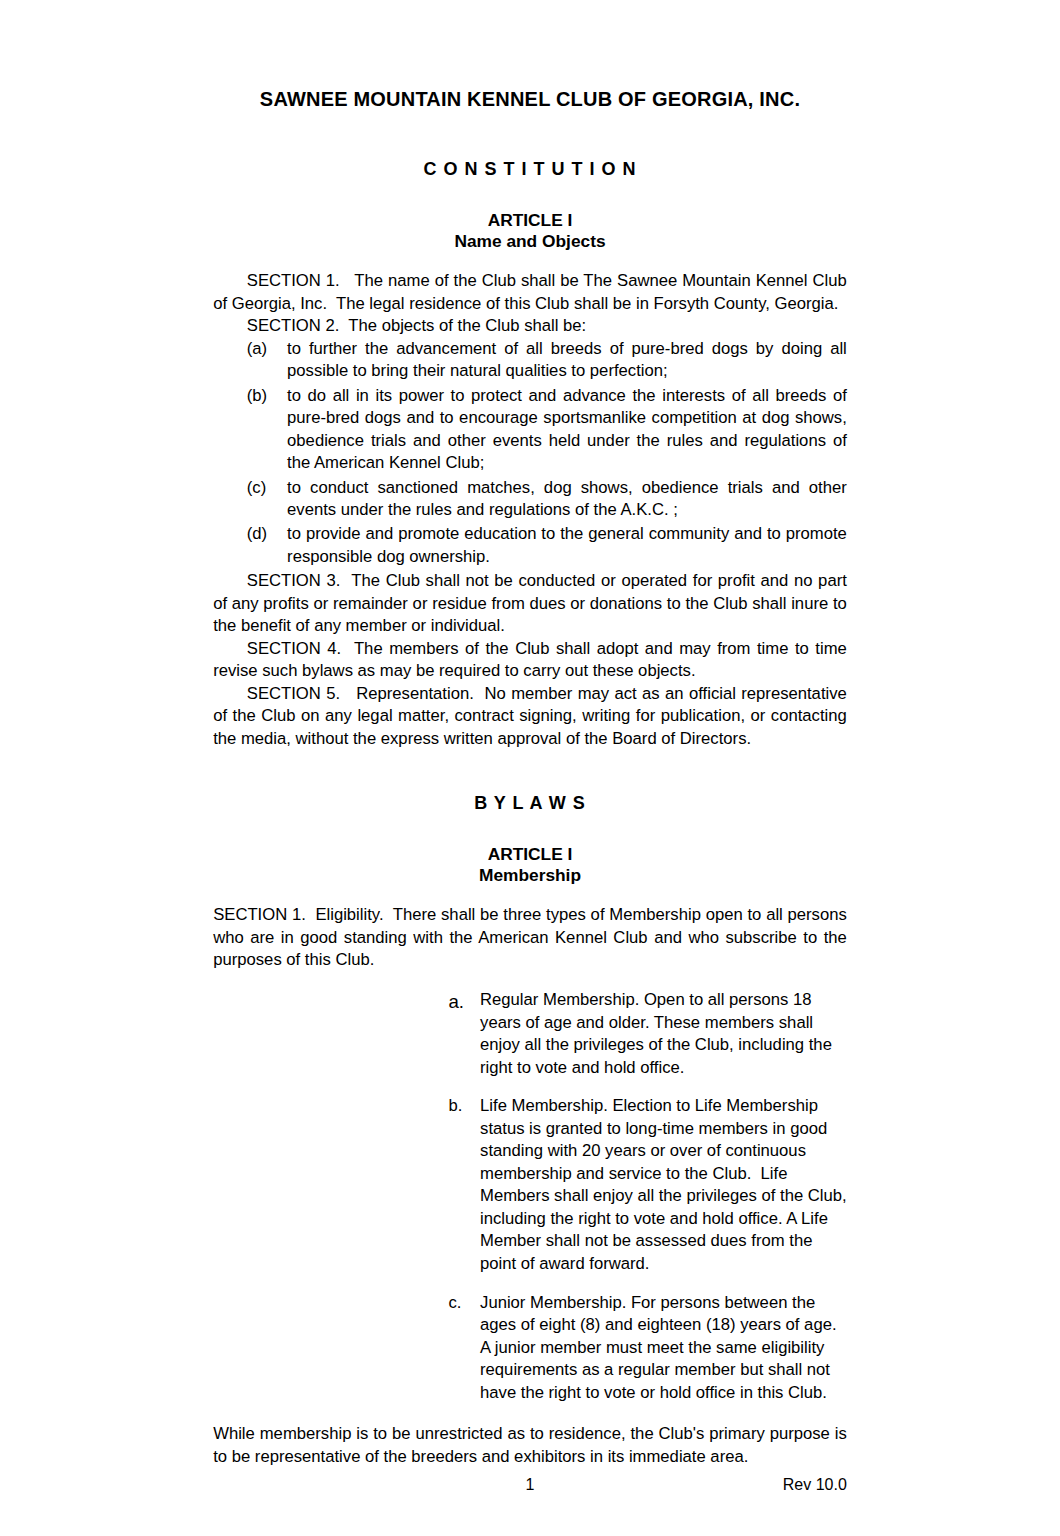SAWNEE MOUNTAIN KENNEL CLUB OF GEORGIA, INC.
C O N S T I T U T I O N
ARTICLE IName and Objects
SECTION 1. The name of the Club shall be The Sawnee Mountain Kennel Club of Georgia, Inc. The legal residence of this Club shall be in Forsyth County, Georgia.
SECTION 2. The objects of the Club shall be:
(a) to further the advancement of all breeds of pure-bred dogs by doing all possible to bring their natural qualities to perfection;
(b) to do all in its power to protect and advance the interests of all breeds of pure-bred dogs and to encourage sportsmanlike competition at dog shows, obedience trials and other events held under the rules and regulations of the American Kennel Club;
(c) to conduct sanctioned matches, dog shows, obedience trials and other events under the rules and regulations of the A.K.C. ;
(d) to provide and promote education to the general community and to promote responsible dog ownership.
SECTION 3. The Club shall not be conducted or operated for profit and no part of any profits or remainder or residue from dues or donations to the Club shall inure to the benefit of any member or individual.
SECTION 4. The members of the Club shall adopt and may from time to time revise such bylaws as may be required to carry out these objects.
SECTION 5. Representation. No member may act as an official representative of the Club on any legal matter, contract signing, writing for publication, or contacting the media, without the express written approval of the Board of Directors.
B Y L A W S
ARTICLE IMembership
SECTION 1. Eligibility. There shall be three types of Membership open to all persons who are in good standing with the American Kennel Club and who subscribe to the purposes of this Club.
a. Regular Membership. Open to all persons 18 years of age and older. These members shall enjoy all the privileges of the Club, including the right to vote and hold office.
b. Life Membership. Election to Life Membership status is granted to long-time members in good standing with 20 years or over of continuous membership and service to the Club. Life Members shall enjoy all the privileges of the Club, including the right to vote and hold office. A Life Member shall not be assessed dues from the point of award forward.
c. Junior Membership. For persons between the ages of eight (8) and eighteen (18) years of age. A junior member must meet the same eligibility requirements as a regular member but shall not have the right to vote or hold office in this Club.
While membership is to be unrestricted as to residence, the Club's primary purpose is to be representative of the breeders and exhibitors in its immediate area.
1
Rev 10.0